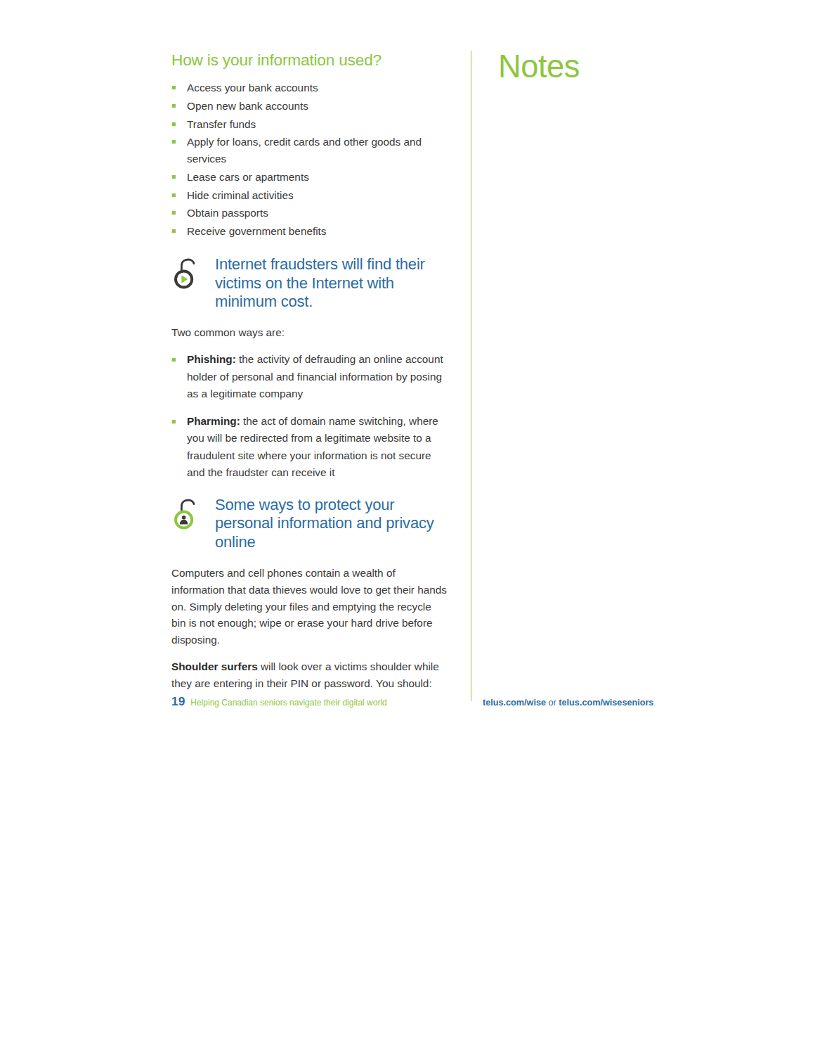How is your information used?
Access your bank accounts
Open new bank accounts
Transfer funds
Apply for loans, credit cards and other goods and services
Lease cars or apartments
Hide criminal activities
Obtain passports
Receive government benefits
Internet fraudsters will find their victims on the Internet with minimum cost.
Two common ways are:
Phishing: the activity of defrauding an online account holder of personal and financial information by posing as a legitimate company
Pharming: the act of domain name switching, where you will be redirected from a legitimate website to a fraudulent site where your information is not secure and the fraudster can receive it
Some ways to protect your personal information and privacy online
Computers and cell phones contain a wealth of information that data thieves would love to get their hands on. Simply deleting your files and emptying the recycle bin is not enough; wipe or erase your hard drive before disposing.
Shoulder surfers will look over a victims shoulder while they are entering in their PIN or password. You should:
Notes
19 Helping Canadian seniors navigate their digital world
telus.com/wise or telus.com/wiseseniors